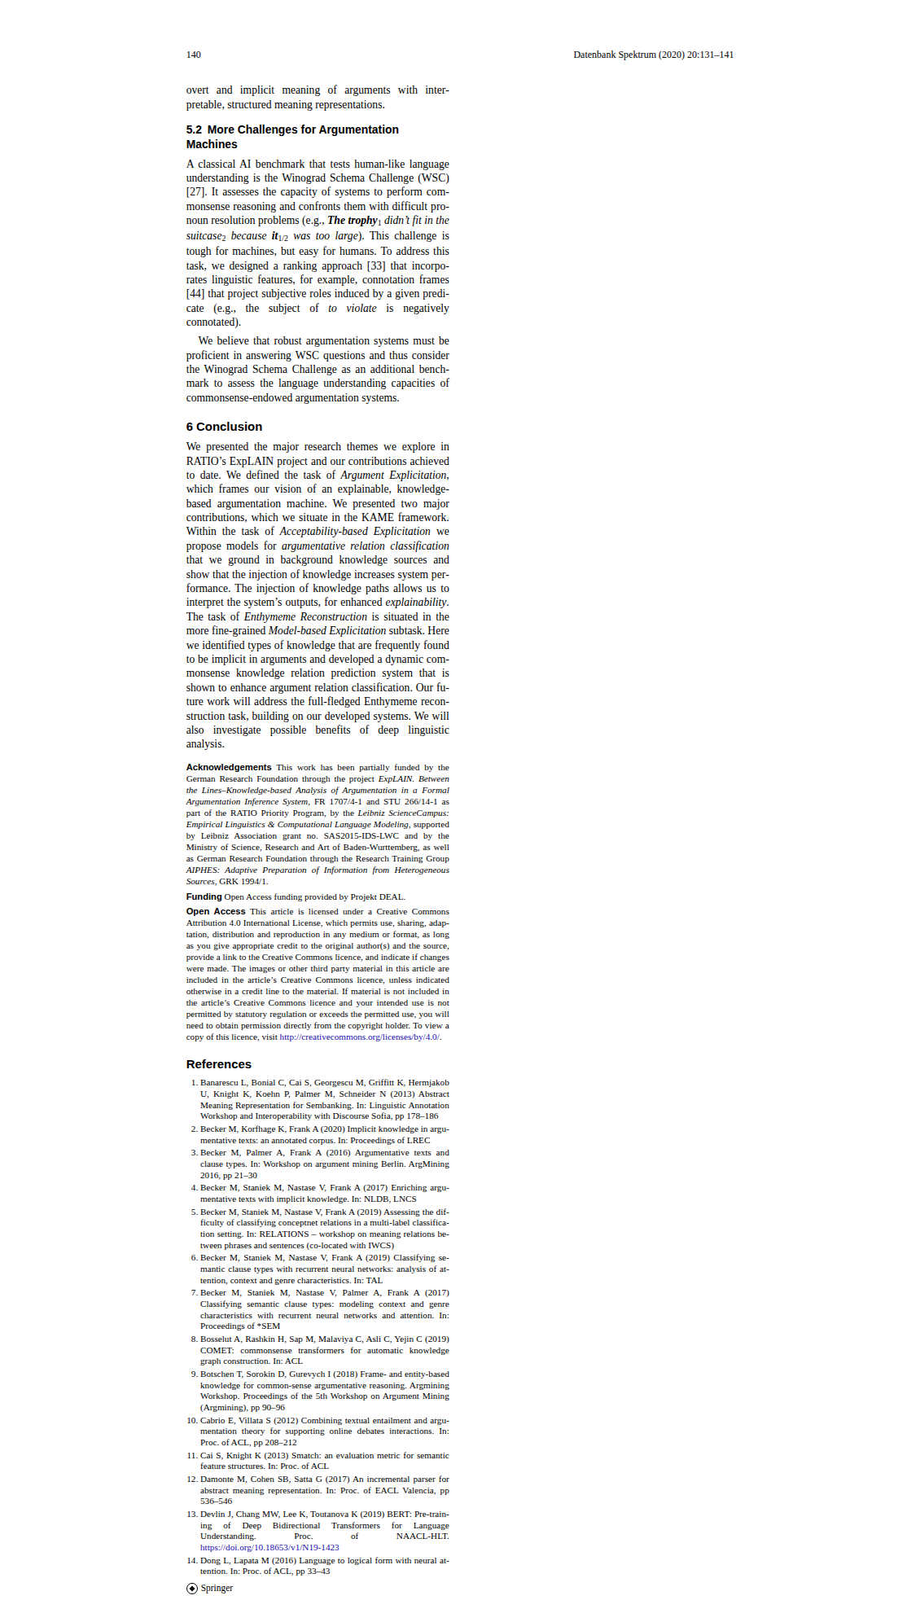140 Datenbank Spektrum (2020) 20:131–141
overt and implicit meaning of arguments with interpretable, structured meaning representations.
5.2 More Challenges for Argumentation Machines
A classical AI benchmark that tests human-like language understanding is the Winograd Schema Challenge (WSC) [27]. It assesses the capacity of systems to perform commonsense reasoning and confronts them with difficult pronoun resolution problems (e.g., The trophy1 didn’t fit in the suitcase2 because it1/2 was too large). This challenge is tough for machines, but easy for humans. To address this task, we designed a ranking approach [33] that incorporates linguistic features, for example, connotation frames [44] that project subjective roles induced by a given predicate (e.g., the subject of to violate is negatively connotated).
We believe that robust argumentation systems must be proficient in answering WSC questions and thus consider the Winograd Schema Challenge as an additional benchmark to assess the language understanding capacities of commonsense-endowed argumentation systems.
6 Conclusion
We presented the major research themes we explore in RATIO’s ExpLAIN project and our contributions achieved to date. We defined the task of Argument Explicitation, which frames our vision of an explainable, knowledge-based argumentation machine. We presented two major contributions, which we situate in the KAME framework. Within the task of Acceptability-based Explicitation we propose models for argumentative relation classification that we ground in background knowledge sources and show that the injection of knowledge increases system performance. The injection of knowledge paths allows us to interpret the system’s outputs, for enhanced explainability. The task of Enthymeme Reconstruction is situated in the more fine-grained Model-based Explicitation subtask. Here we identified types of knowledge that are frequently found to be implicit in arguments and developed a dynamic commonsense knowledge relation prediction system that is shown to enhance argument relation classification. Our future work will address the full-fledged Enthymeme reconstruction task, building on our developed systems. We will also investigate possible benefits of deep linguistic analysis.
Acknowledgements This work has been partially funded by the German Research Foundation through the project ExpLAIN. Between the Lines–Knowledge-based Analysis of Argumentation in a Formal Argumentation Inference System, FR 1707/4-1 and STU 266/14-1 as part of the RATIO Priority Program, by the Leibniz ScienceCampus: Empirical Linguistics & Computational Language Modeling, supported by Leibniz Association grant no. SAS2015-IDS-LWC and by the Ministry of Science, Research and Art of Baden-Wurttemberg, as well as German Research Foundation through the Research Training Group AIPHES: Adaptive Preparation of Information from Heterogeneous Sources, GRK 1994/1.
Funding Open Access funding provided by Projekt DEAL.
Open Access This article is licensed under a Creative Commons Attribution 4.0 International License, which permits use, sharing, adaptation, distribution and reproduction in any medium or format, as long as you give appropriate credit to the original author(s) and the source, provide a link to the Creative Commons licence, and indicate if changes were made. The images or other third party material in this article are included in the article’s Creative Commons licence, unless indicated otherwise in a credit line to the material. If material is not included in the article’s Creative Commons licence and your intended use is not permitted by statutory regulation or exceeds the permitted use, you will need to obtain permission directly from the copyright holder. To view a copy of this licence, visit http://creativecommons.org/licenses/by/4.0/.
References
Banarescu L, Bonial C, Cai S, Georgescu M, Griffitt K, Hermjakob U, Knight K, Koehn P, Palmer M, Schneider N (2013) Abstract Meaning Representation for Sembanking. In: Linguistic Annotation Workshop and Interoperability with Discourse Sofia, pp 178–186
Becker M, Korfhage K, Frank A (2020) Implicit knowledge in argumentative texts: an annotated corpus. In: Proceedings of LREC
Becker M, Palmer A, Frank A (2016) Argumentative texts and clause types. In: Workshop on argument mining Berlin. ArgMining 2016, pp 21–30
Becker M, Staniek M, Nastase V, Frank A (2017) Enriching argumentative texts with implicit knowledge. In: NLDB, LNCS
Becker M, Staniek M, Nastase V, Frank A (2019) Assessing the difficulty of classifying conceptnet relations in a multi-label classification setting. In: RELATIONS – workshop on meaning relations between phrases and sentences (co-located with IWCS)
Becker M, Staniek M, Nastase V, Frank A (2019) Classifying semantic clause types with recurrent neural networks: analysis of attention, context and genre characteristics. In: TAL
Becker M, Staniek M, Nastase V, Palmer A, Frank A (2017) Classifying semantic clause types: modeling context and genre characteristics with recurrent neural networks and attention. In: Proceedings of *SEM
Bosselut A, Rashkin H, Sap M, Malaviya C, Asli C, Yejin C (2019) COMET: commonsense transformers for automatic knowledge graph construction. In: ACL
Botschen T, Sorokin D, Gurevych I (2018) Frame- and entity-based knowledge for common-sense argumentative reasoning. Argmining Workshop. Proceedings of the 5th Workshop on Argument Mining (Argmining), pp 90–96
Cabrio E, Villata S (2012) Combining textual entailment and argumentation theory for supporting online debates interactions. In: Proc. of ACL, pp 208–212
Cai S, Knight K (2013) Smatch: an evaluation metric for semantic feature structures. In: Proc. of ACL
Damonte M, Cohen SB, Satta G (2017) An incremental parser for abstract meaning representation. In: Proc. of EACL Valencia, pp 536–546
Devlin J, Chang MW, Lee K, Toutanova K (2019) BERT: Pre-training of Deep Bidirectional Transformers for Language Understanding. Proc. of NAACL-HLT. https://doi.org/10.18653/v1/N19-1423
Dong L, Lapata M (2016) Language to logical form with neural attention. In: Proc. of ACL, pp 33–43
Springer